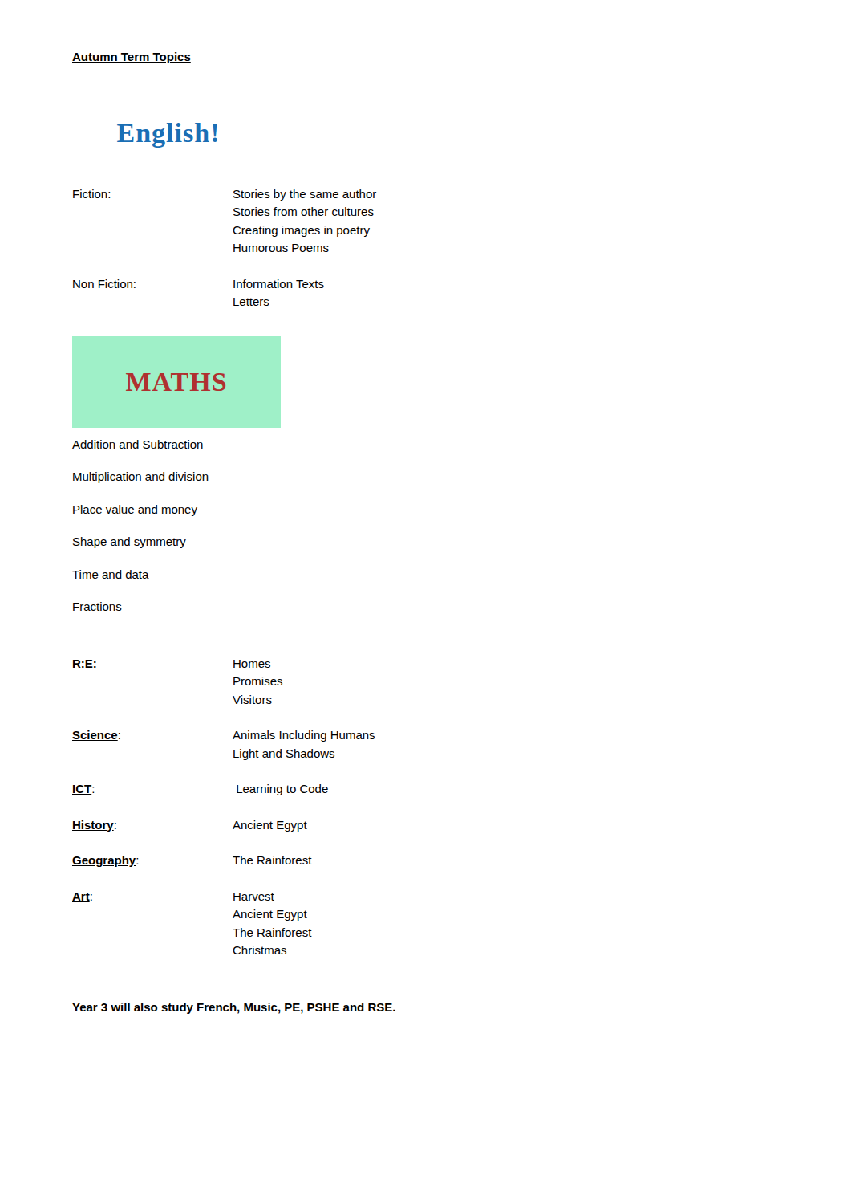Autumn Term Topics
English!
| Fiction: | Stories by the same author Stories from other cultures Creating images in poetry Humorous Poems |
| Non Fiction: | Information Texts Letters |
MATHS
Addition and Subtraction
Multiplication and division
Place value and money
Shape and symmetry
Time and data
Fractions
| R:E: | Homes Promises Visitors |
| Science : | Animals Including Humans Light and Shadows |
| ICT : | Learning to Code |
| History : | Ancient Egypt |
| Geography : | The Rainforest |
| Art : | Harvest Ancient Egypt The Rainforest Christmas |
Year 3 will also study French, Music, PE, PSHE and RSE.